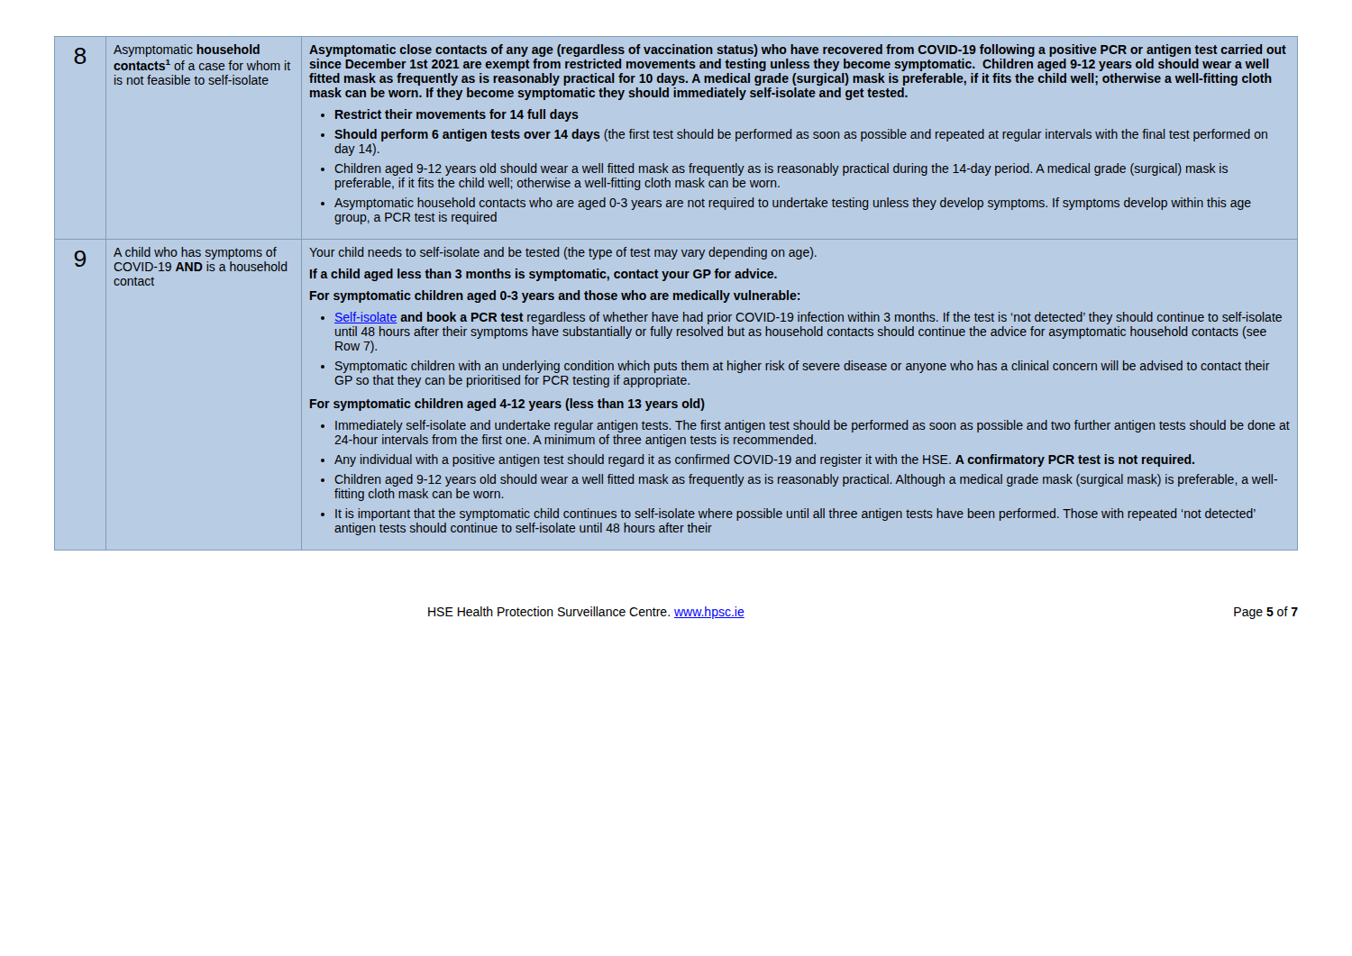| 8 | Asymptomatic household contacts 1 of a case for whom it is not feasible to self-isolate | Asymptomatic close contacts of any age (regardless of vaccination status) who have recovered from COVID-19 following a positive PCR or antigen test carried out since December 1st 2021 are exempt from restricted movements and testing unless they become symptomatic. Children aged 9-12 years old should wear a well fitted mask as frequently as is reasonably practical for 10 days. A medical grade (surgical) mask is preferable, if it fits the child well; otherwise a well-fitting cloth mask can be worn. If they become symptomatic they should immediately self-isolate and get tested. Restrict their movements for 14 full days Should perform 6 antigen tests over 14 days (the first test should be performed as soon as possible and repeated at regular intervals with the final test performed on day 14). Children aged 9-12 years old should wear a well fitted mask as frequently as is reasonably practical during the 14-day period. A medical grade (surgical) mask is preferable, if it fits the child well; otherwise a well-fitting cloth mask can be worn. Asymptomatic household contacts who are aged 0-3 years are not required to undertake testing unless they develop symptoms. If symptoms develop within this age group, a PCR test is required |
| 9 | A child who has symptoms of COVID-19 AND is a household contact | Your child needs to self-isolate and be tested (the type of test may vary depending on age). If a child aged less than 3 months is symptomatic, contact your GP for advice. For symptomatic children aged 0-3 years and those who are medically vulnerable: Self-isolate and book a PCR test regardless of whether have had prior COVID-19 infection within 3 months. If the test is ‘not detected’ they should continue to self-isolate until 48 hours after their symptoms have substantially or fully resolved but as household contacts should continue the advice for asymptomatic household contacts (see Row 7). Symptomatic children with an underlying condition which puts them at higher risk of severe disease or anyone who has a clinical concern will be advised to contact their GP so that they can be prioritised for PCR testing if appropriate. For symptomatic children aged 4-12 years (less than 13 years old) Immediately self-isolate and undertake regular antigen tests. The first antigen test should be performed as soon as possible and two further antigen tests should be done at 24-hour intervals from the first one. A minimum of three antigen tests is recommended. Any individual with a positive antigen test should regard it as confirmed COVID-19 and register it with the HSE. A confirmatory PCR test is not required. Children aged 9-12 years old should wear a well fitted mask as frequently as is reasonably practical. Although a medical grade mask (surgical mask) is preferable, a well-fitting cloth mask can be worn. It is important that the symptomatic child continues to self-isolate where possible until all three antigen tests have been performed. Those with repeated ‘not detected’ antigen tests should continue to self-isolate until 48 hours after their |
HSE Health Protection Surveillance Centre. www.hpsc.ie
Page 5 of 7